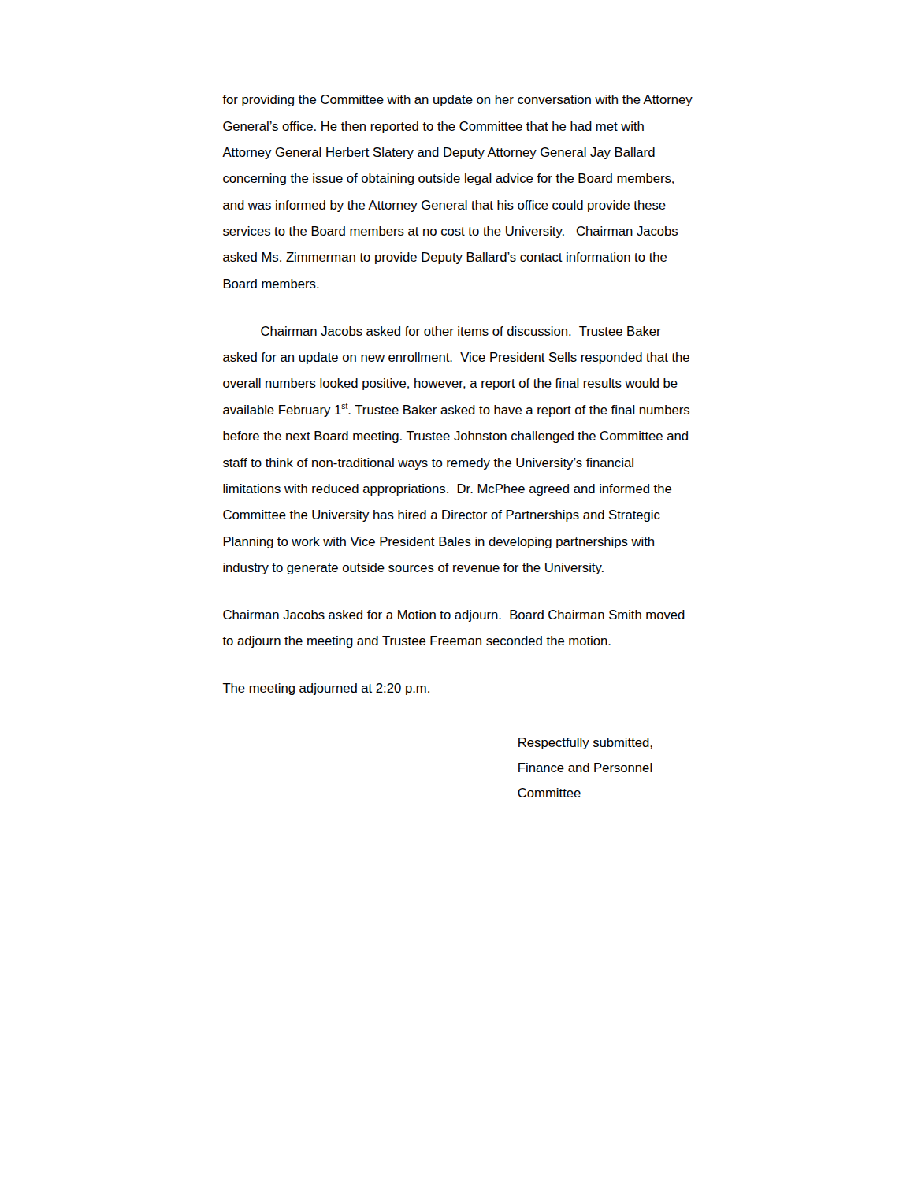for providing the Committee with an update on her conversation with the Attorney General’s office. He then reported to the Committee that he had met with Attorney General Herbert Slatery and Deputy Attorney General Jay Ballard concerning the issue of obtaining outside legal advice for the Board members, and was informed by the Attorney General that his office could provide these services to the Board members at no cost to the University. Chairman Jacobs asked Ms. Zimmerman to provide Deputy Ballard’s contact information to the Board members.
Chairman Jacobs asked for other items of discussion. Trustee Baker asked for an update on new enrollment. Vice President Sells responded that the overall numbers looked positive, however, a report of the final results would be available February 1st. Trustee Baker asked to have a report of the final numbers before the next Board meeting. Trustee Johnston challenged the Committee and staff to think of non-traditional ways to remedy the University’s financial limitations with reduced appropriations. Dr. McPhee agreed and informed the Committee the University has hired a Director of Partnerships and Strategic Planning to work with Vice President Bales in developing partnerships with industry to generate outside sources of revenue for the University.
Chairman Jacobs asked for a Motion to adjourn. Board Chairman Smith moved to adjourn the meeting and Trustee Freeman seconded the motion.
The meeting adjourned at 2:20 p.m.
Respectfully submitted,
Finance and Personnel Committee